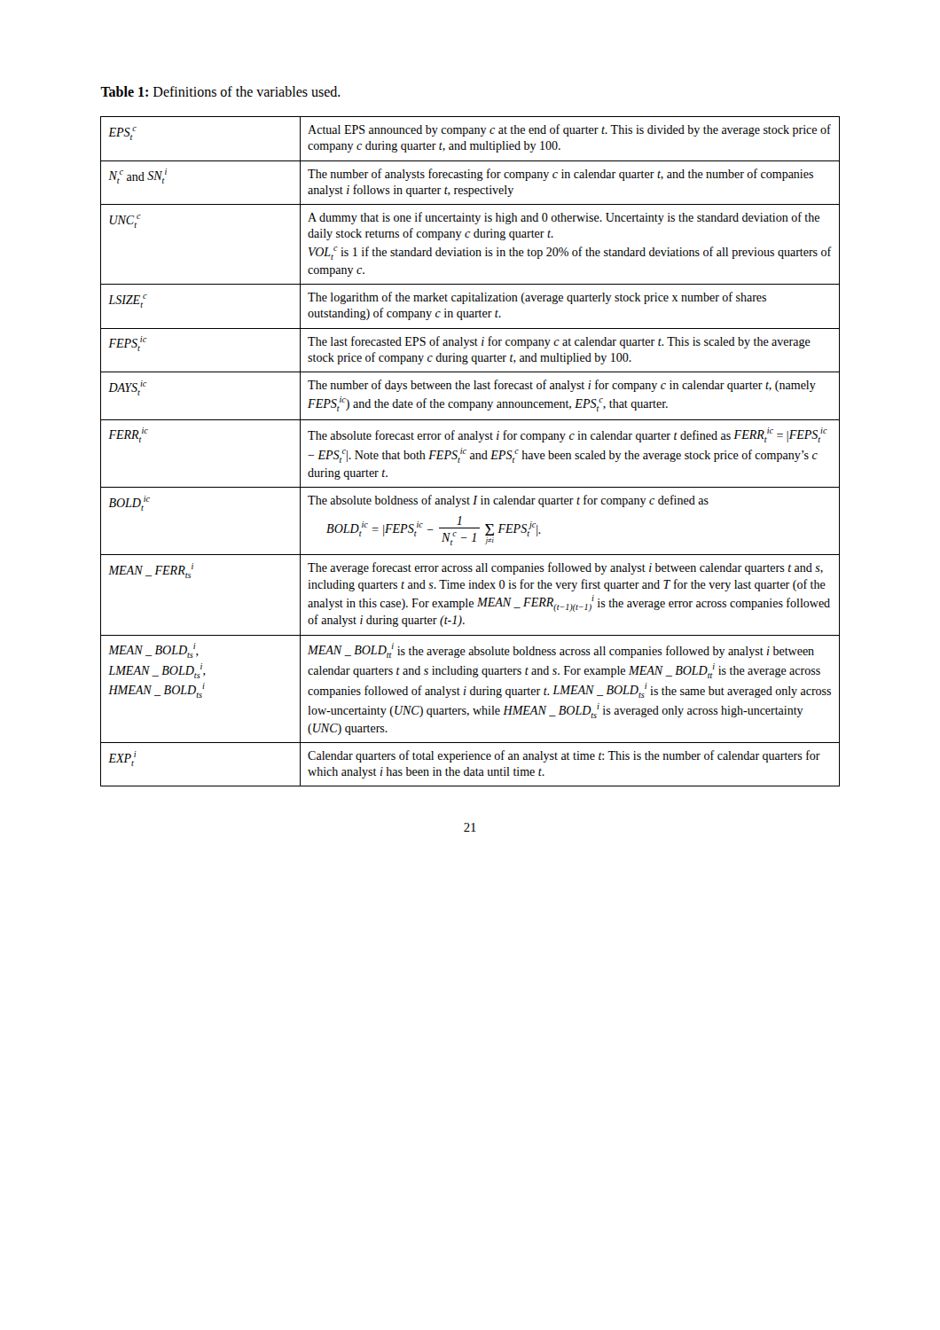Table 1: Definitions of the variables used.
| EPS t c | Actual EPS announced by company c at the end of quarter t . This is divided by the average stock price of company c during quarter t , and multiplied by 100. |
| N t c and SN t i | The number of analysts forecasting for company c in calendar quarter t , and the number of companies analyst i follows in quarter t , respectively |
| UNC t c | A dummy that is one if uncertainty is high and 0 otherwise. Uncertainty is the standard deviation of the daily stock returns of company c during quarter t . VOL t c is 1 if the standard deviation is in the top 20% of the standard deviations of all previous quarters of company c . |
| LSIZE t c | The logarithm of the market capitalization (average quarterly stock price x number of shares outstanding) of company c in quarter t . |
| FEPS t ic | The last forecasted EPS of analyst i for company c at calendar quarter t . This is scaled by the average stock price of company c during quarter t , and multiplied by 100. |
| DAYS t ic | The number of days between the last forecast of analyst i for company c in calendar quarter t , (namely FEPS t ic ) and the date of the company announcement, EPS t c , that quarter. |
| FERR t ic | The absolute forecast error of analyst i for company c in calendar quarter t defined as FERR t ic = / FEPS t ic − EPS t c / . Note that both FEPS t ic and EPS t c have been scaled by the average stock price of company’s c during quarter t . |
| BOLD t ic | The absolute boldness of analyst I in calendar quarter t for company c defined as BOLD t ic = / FEPS t ic − 1 N t c − 1 Σ j≠i FEPS t jc / . |
| MEAN _ FERR ts i | The average forecast error across all companies followed by analyst i between calendar quarters t and s , including quarters t and s . Time index 0 is for the very first quarter and T for the very last quarter (of the analyst in this case). For example MEAN _ FERR (t−1)(t−1) i is the average error across companies followed of analyst i during quarter (t-1) . |
| MEAN _ BOLD ts i , LMEAN _ BOLD ts i , HMEAN _ BOLD ts i | MEAN _ BOLD tt i is the average absolute boldness across all companies followed by analyst i between calendar quarters t and s including quarters t and s . For example MEAN _ BOLD tt i is the average across companies followed of analyst i during quarter t . LMEAN _ BOLD ts i is the same but averaged only across low-uncertainty ( UNC ) quarters, while HMEAN _ BOLD ts i is averaged only across high-uncertainty ( UNC ) quarters. |
| EXP t i | Calendar quarters of total experience of an analyst at time t : This is the number of calendar quarters for which analyst i has been in the data until time t . |
21